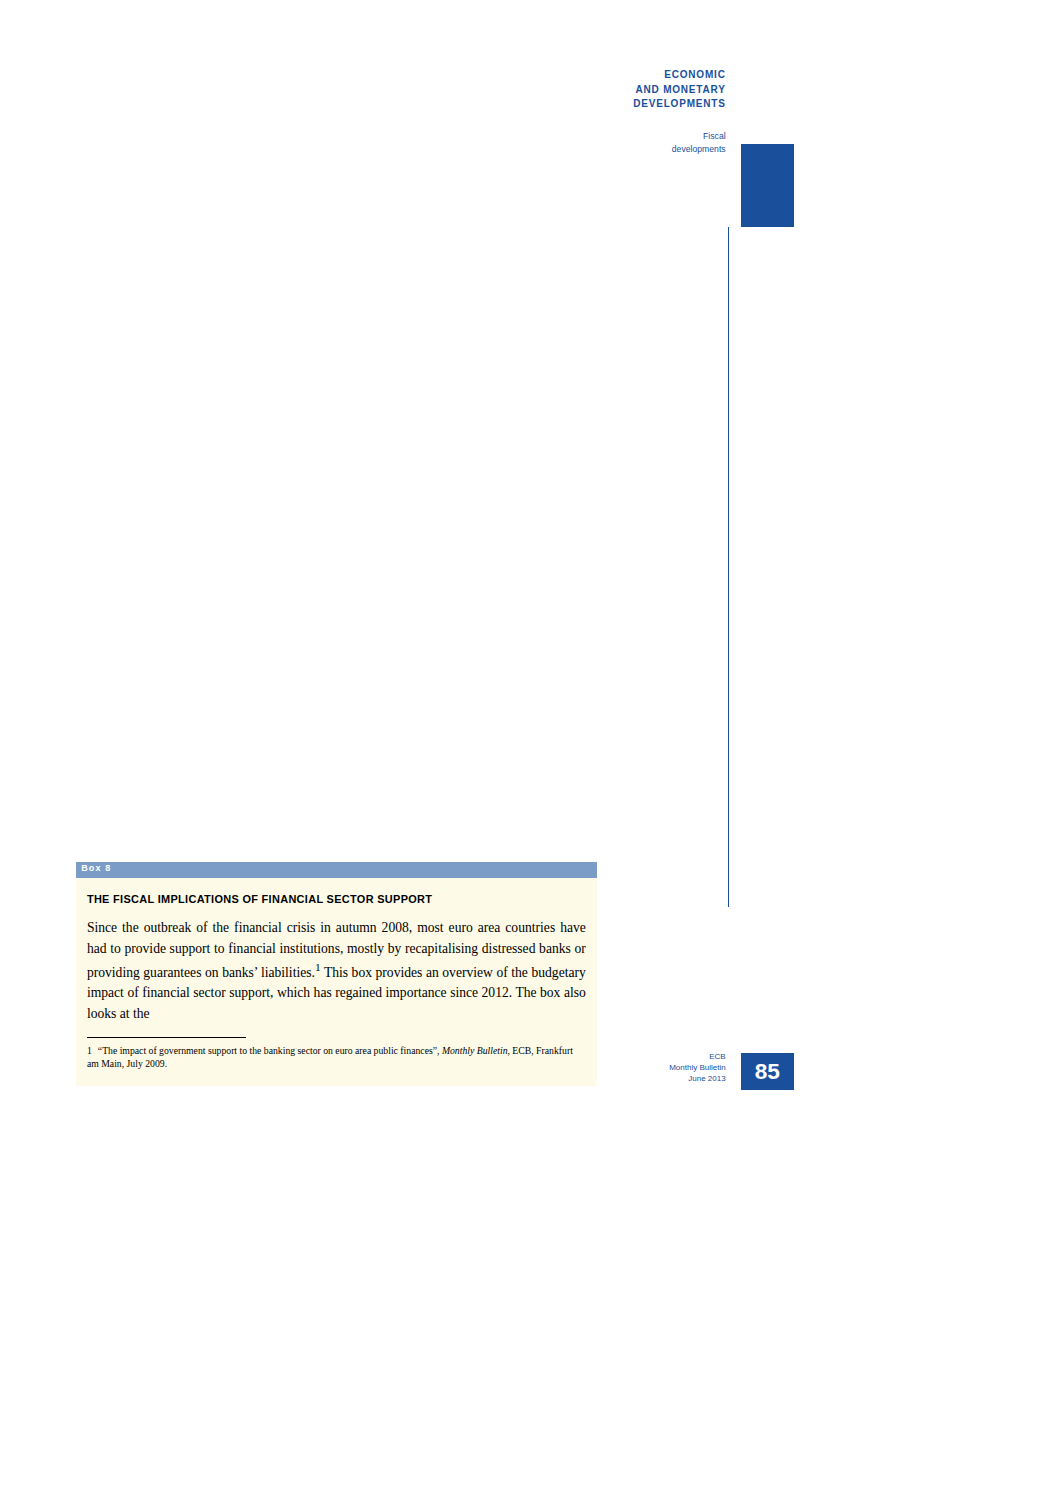ECONOMIC
AND MONETARY
DEVELOPMENTS
Fiscal
developments
Box 8
THE FISCAL IMPLICATIONS OF FINANCIAL SECTOR SUPPORT
Since the outbreak of the financial crisis in autumn 2008, most euro area countries have had to provide support to financial institutions, mostly by recapitalising distressed banks or providing guarantees on banks’ liabilities.1 This box provides an overview of the budgetary impact of financial sector support, which has regained importance since 2012. The box also looks at the
1“The impact of government support to the banking sector on euro area public finances”, Monthly Bulletin, ECB, Frankfurt am Main, July 2009.
ECB
Monthly Bulletin
June 2013
85